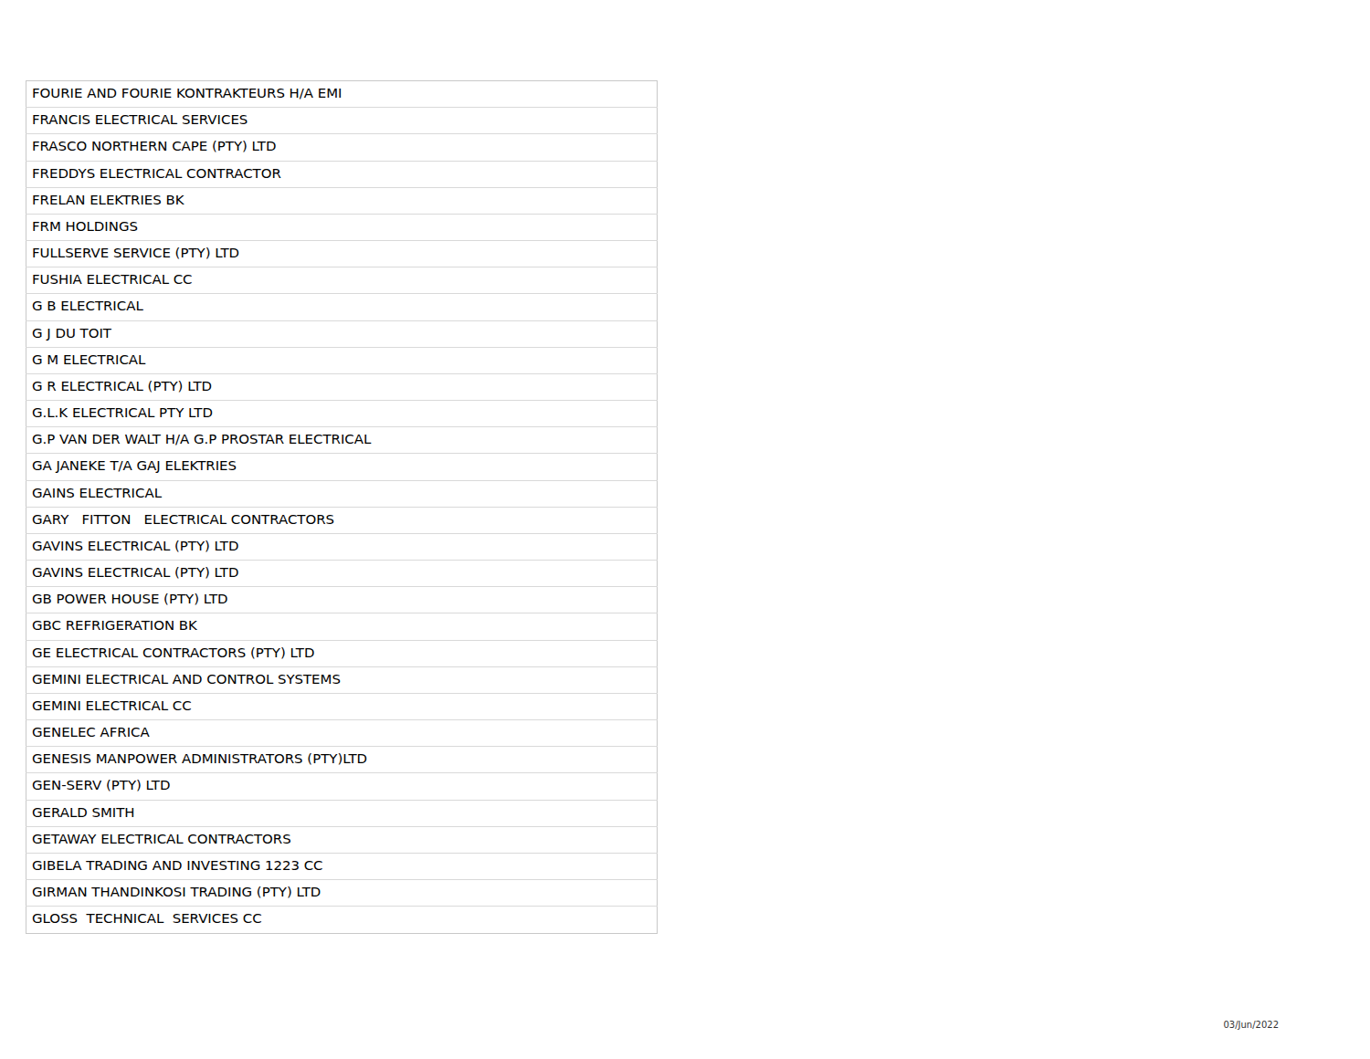| FOURIE AND FOURIE KONTRAKTEURS H/A EMI |
| FRANCIS ELECTRICAL SERVICES |
| FRASCO NORTHERN CAPE (PTY) LTD |
| FREDDYS ELECTRICAL CONTRACTOR |
| FRELAN ELEKTRIES BK |
| FRM HOLDINGS |
| FULLSERVE SERVICE (PTY) LTD |
| FUSHIA ELECTRICAL CC |
| G B ELECTRICAL |
| G J DU TOIT |
| G M ELECTRICAL |
| G R ELECTRICAL (PTY) LTD |
| G.L.K ELECTRICAL PTY LTD |
| G.P VAN DER WALT H/A G.P PROSTAR ELECTRICAL |
| GA JANEKE T/A GAJ ELEKTRIES |
| GAINS ELECTRICAL |
| GARY FITTON ELECTRICAL CONTRACTORS |
| GAVINS ELECTRICAL (PTY) LTD |
| GAVINS ELECTRICAL (PTY) LTD |
| GB POWER HOUSE (PTY) LTD |
| GBC REFRIGERATION BK |
| GE ELECTRICAL CONTRACTORS (PTY) LTD |
| GEMINI ELECTRICAL AND CONTROL SYSTEMS |
| GEMINI ELECTRICAL CC |
| GENELEC AFRICA |
| GENESIS MANPOWER ADMINISTRATORS (PTY)LTD |
| GEN-SERV (PTY) LTD |
| GERALD SMITH |
| GETAWAY ELECTRICAL CONTRACTORS |
| GIBELA TRADING AND INVESTING 1223 CC |
| GIRMAN THANDINKOSI TRADING (PTY) LTD |
| GLOSS TECHNICAL SERVICES CC |
03/Jun/2022